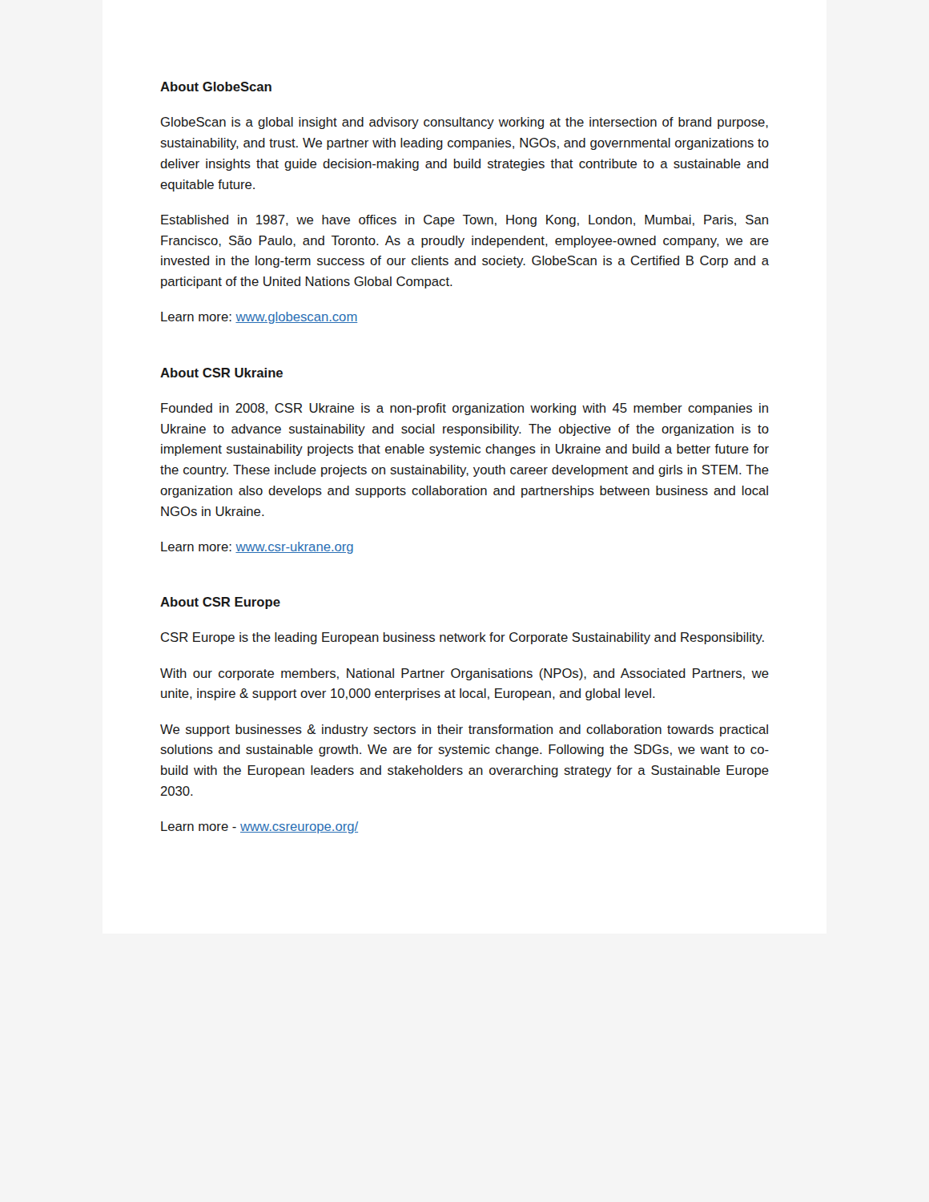About GlobeScan
GlobeScan is a global insight and advisory consultancy working at the intersection of brand purpose, sustainability, and trust. We partner with leading companies, NGOs, and governmental organizations to deliver insights that guide decision-making and build strategies that contribute to a sustainable and equitable future.
Established in 1987, we have offices in Cape Town, Hong Kong, London, Mumbai, Paris, San Francisco, São Paulo, and Toronto. As a proudly independent, employee-owned company, we are invested in the long-term success of our clients and society. GlobeScan is a Certified B Corp and a participant of the United Nations Global Compact.
Learn more: www.globescan.com
About CSR Ukraine
Founded in 2008, CSR Ukraine is a non-profit organization working with 45 member companies in Ukraine to advance sustainability and social responsibility. The objective of the organization is to implement sustainability projects that enable systemic changes in Ukraine and build a better future for the country. These include projects on sustainability, youth career development and girls in STEM. The organization also develops and supports collaboration and partnerships between business and local NGOs in Ukraine.
Learn more: www.csr-ukrane.org
About CSR Europe
CSR Europe is the leading European business network for Corporate Sustainability and Responsibility.
With our corporate members, National Partner Organisations (NPOs), and Associated Partners, we unite, inspire & support over 10,000 enterprises at local, European, and global level.
We support businesses & industry sectors in their transformation and collaboration towards practical solutions and sustainable growth. We are for systemic change. Following the SDGs, we want to co-build with the European leaders and stakeholders an overarching strategy for a Sustainable Europe 2030.
Learn more - www.csreurope.org/